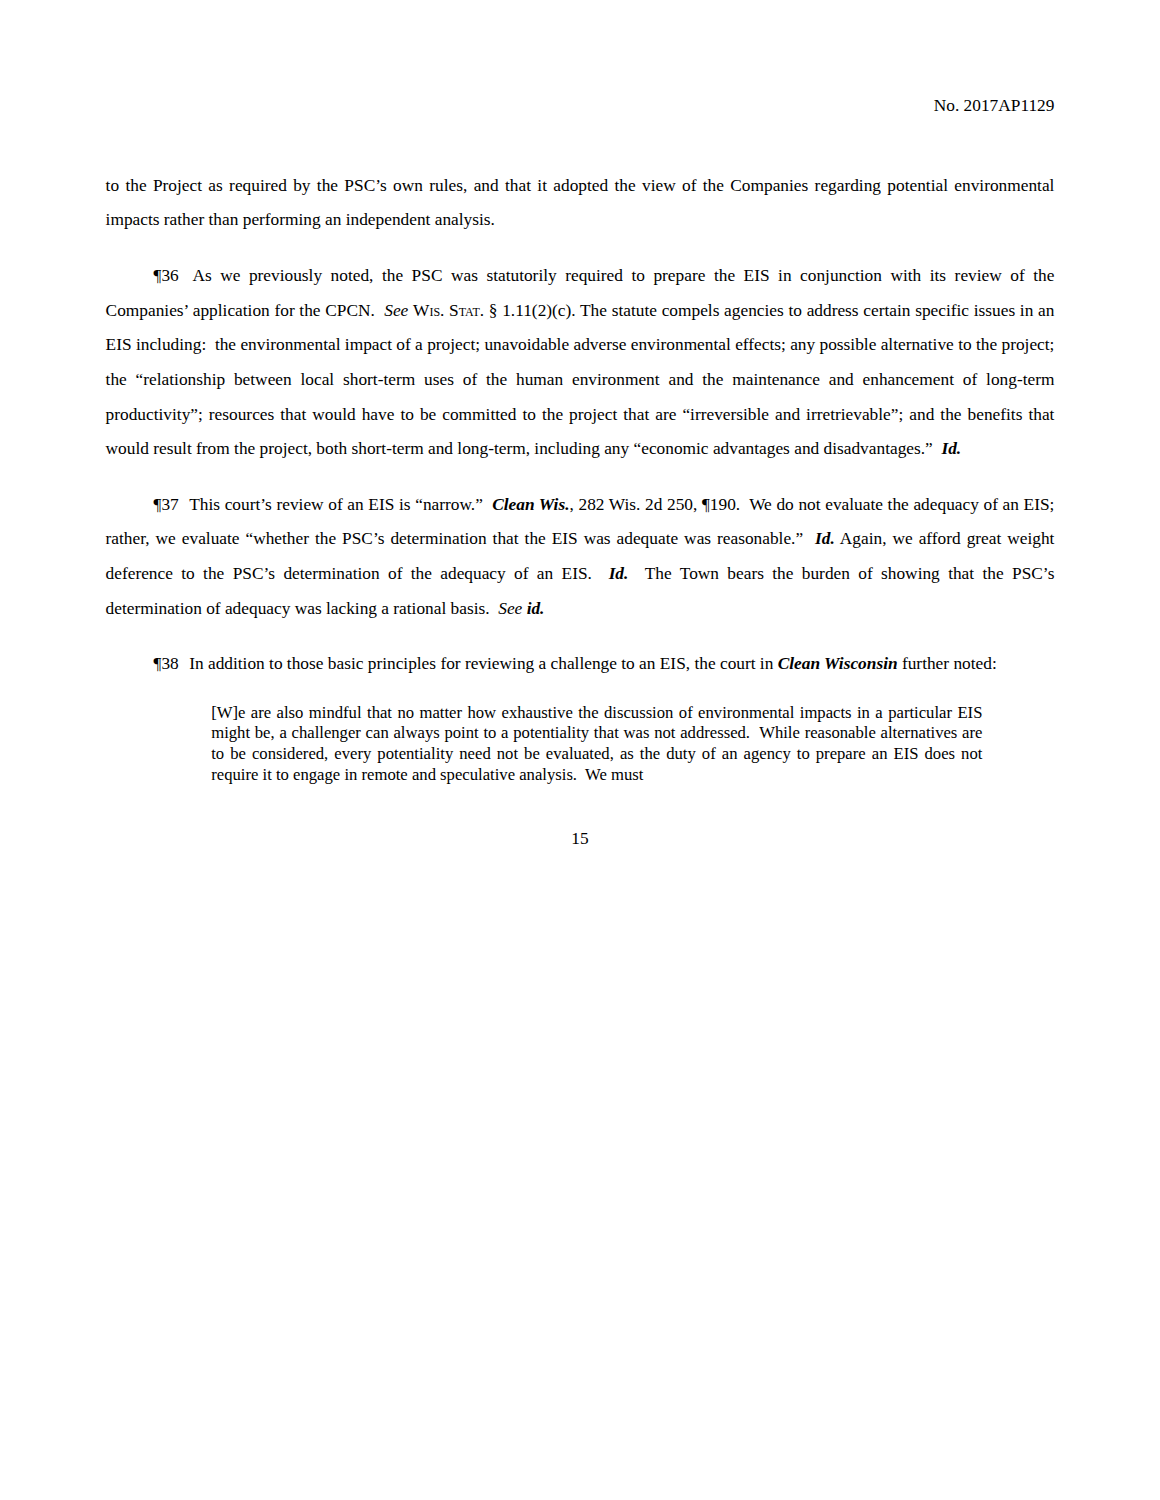No. 2017AP1129
to the Project as required by the PSC’s own rules, and that it adopted the view of the Companies regarding potential environmental impacts rather than performing an independent analysis.
¶36 As we previously noted, the PSC was statutorily required to prepare the EIS in conjunction with its review of the Companies’ application for the CPCN. See Wis. Stat. § 1.11(2)(c). The statute compels agencies to address certain specific issues in an EIS including: the environmental impact of a project; unavoidable adverse environmental effects; any possible alternative to the project; the “relationship between local short-term uses of the human environment and the maintenance and enhancement of long-term productivity”; resources that would have to be committed to the project that are “irreversible and irretrievable”; and the benefits that would result from the project, both short-term and long-term, including any “economic advantages and disadvantages.” Id.
¶37 This court’s review of an EIS is “narrow.” Clean Wis., 282 Wis. 2d 250, ¶190. We do not evaluate the adequacy of an EIS; rather, we evaluate “whether the PSC’s determination that the EIS was adequate was reasonable.” Id. Again, we afford great weight deference to the PSC’s determination of the adequacy of an EIS. Id. The Town bears the burden of showing that the PSC’s determination of adequacy was lacking a rational basis. See id.
¶38 In addition to those basic principles for reviewing a challenge to an EIS, the court in Clean Wisconsin further noted:
[W]e are also mindful that no matter how exhaustive the discussion of environmental impacts in a particular EIS might be, a challenger can always point to a potentiality that was not addressed. While reasonable alternatives are to be considered, every potentiality need not be evaluated, as the duty of an agency to prepare an EIS does not require it to engage in remote and speculative analysis. We must
15